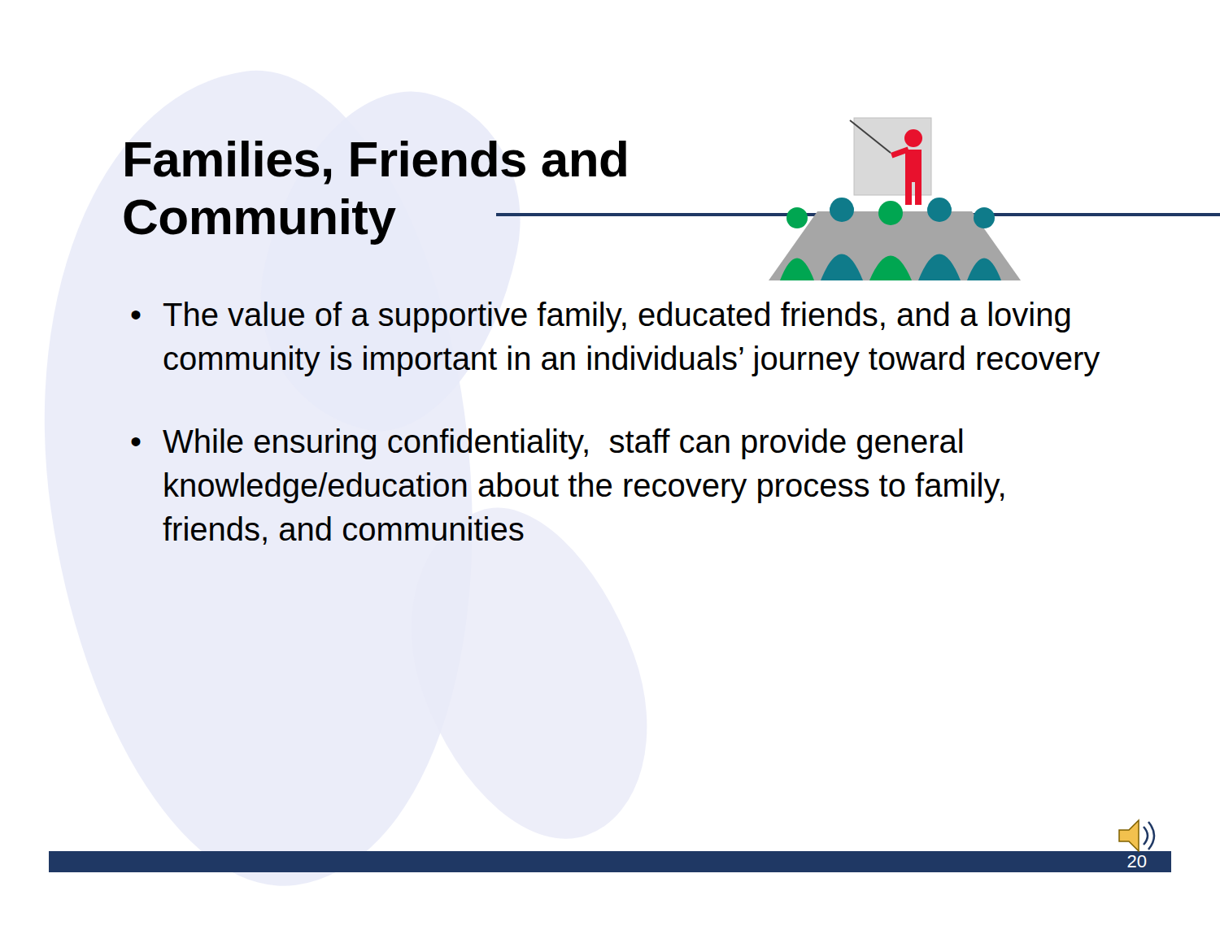Families, Friends and Community
The value of a supportive family, educated friends, and a loving community is important in an individuals’ journey toward recovery
While ensuring confidentiality, staff can provide general knowledge/education about the recovery process to family, friends, and communities
20